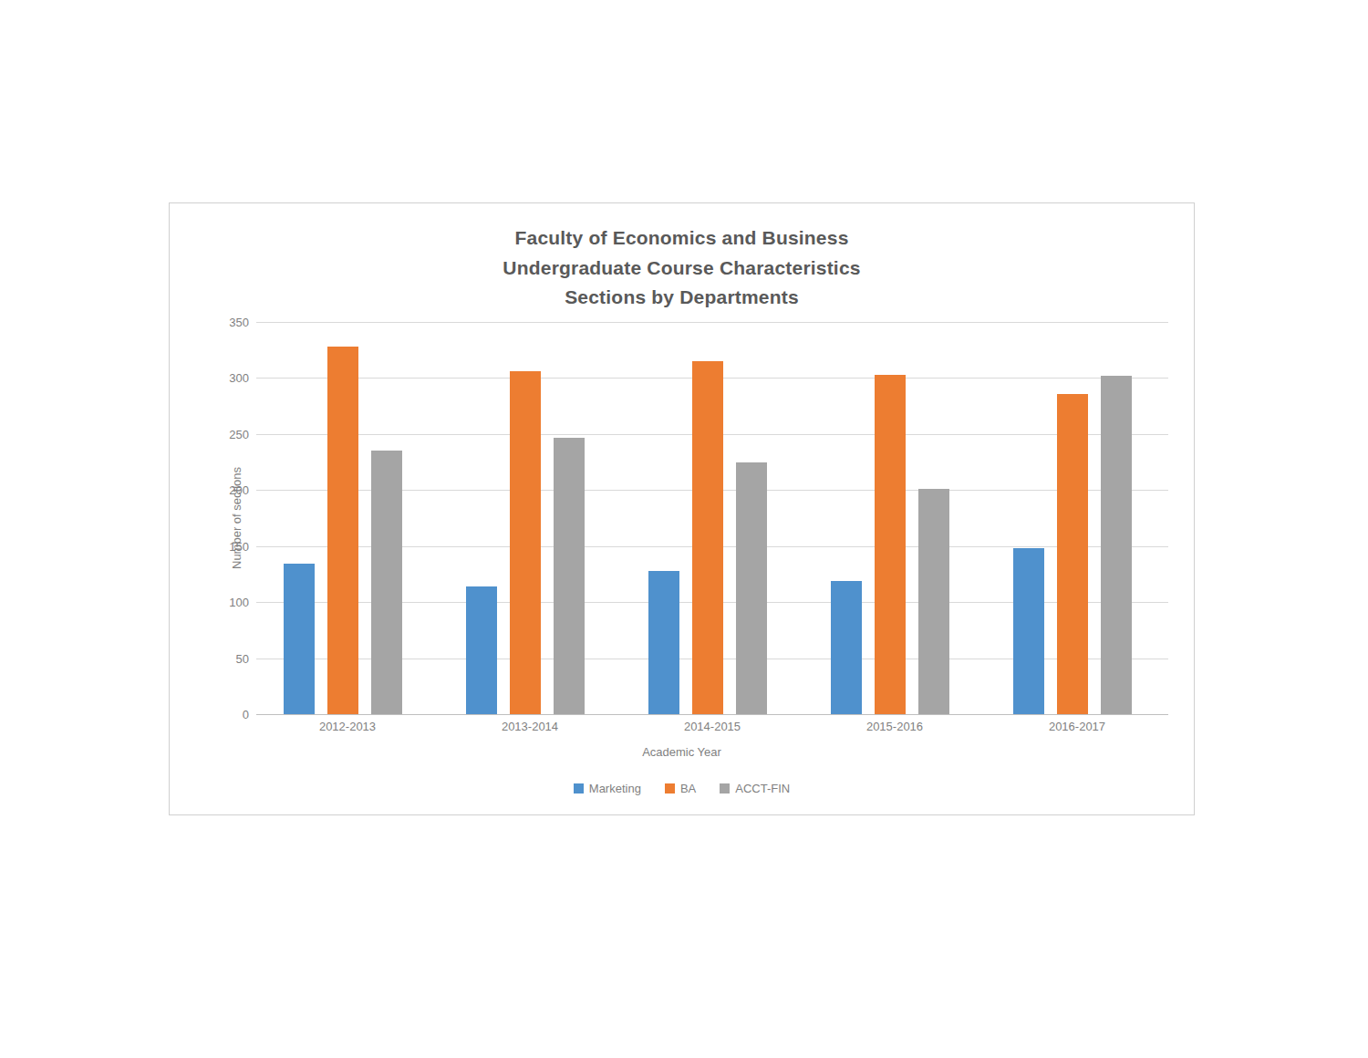Faculty of Economics and Business
Undergraduate Course Characteristics
Sections by Departments
350 300 250 200 150 100 50 0
Number of sections
2012-2013 2013-2014 2014-2015 2015-2016 2016-2017
Academic Year
Marketing
BA
ACCT-FIN